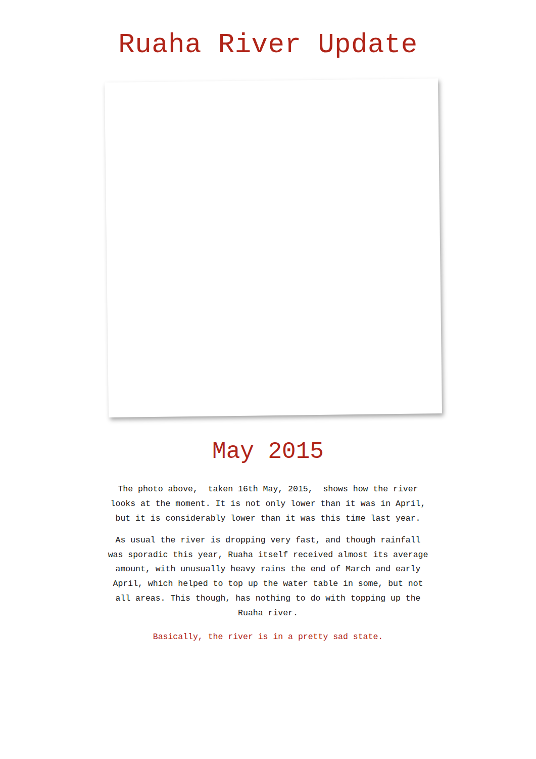Ruaha River Update
May 2015
The photo above, taken 16th May, 2015, shows how the river looks at the moment. It is not only lower than it was in April, but it is considerably lower than it was this time last year.
As usual the river is dropping very fast, and though rainfall was sporadic this year, Ruaha itself received almost its average amount, with unusually heavy rains the end of March and early April, which helped to top up the water table in some, but not all areas. This though, has nothing to do with topping up the Ruaha river.
Basically, the river is in a pretty sad state.